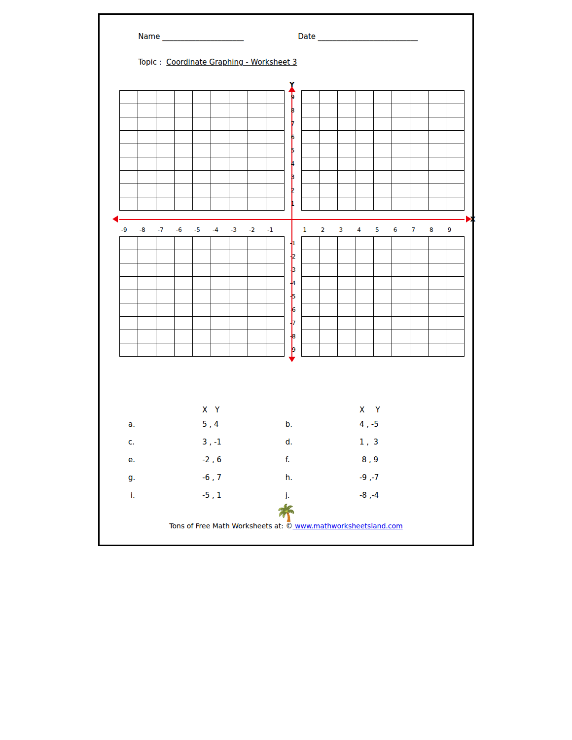Name ______________________
Date ___________________________
Topic : Coordinate Graphing - Worksheet 3
Y
X
| | | | | | | | | | 9 | | | | | | | | | |
| | | | | | | | | | 8 | | | | | | | | | |
| | | | | | | | | | 7 | | | | | | | | | |
| | | | | | | | | | 6 | | | | | | | | | |
| | | | | | | | | | 5 | | | | | | | | | |
| | | | | | | | | | 4 | | | | | | | | | |
| | | | | | | | | | 3 | | | | | | | | | |
| | | | | | | | | | 2 | | | | | | | | | |
| | | | | | | | | | 1 | | | | | | | | | |
| -9 | -8 | -7 | -6 | -5 | -4 | -3 | -2 | -1 | | 1 | 2 | 3 | 4 | 5 | 6 | 7 | 8 | 9 |
| | | | | | | | | | -1 | | | | | | | | | |
| | | | | | | | | | -2 | | | | | | | | | |
| | | | | | | | | | -3 | | | | | | | | | |
| | | | | | | | | | -4 | | | | | | | | | |
| | | | | | | | | | -5 | | | | | | | | | |
| | | | | | | | | | -6 | | | | | | | | | |
| | | | | | | | | | -7 | | | | | | | | | |
| | | | | | | | | | -8 | | | | | | | | | |
| | | | | | | | | | -9 | | | | | | | | | |
| | X Y | | X Y |
| a. | 5 , 4 | b. | 4 , -5 |
| c. | 3 , -1 | d. | 1 , 3 |
| e. | -2 , 6 | f. | 8 , 9 |
| g. | -6 , 7 | h. | -9 ,-7 |
| i. | -5 , 1 | j. | -8 ,-4 |
🌴
Tons of Free Math Worksheets at: © www.mathworksheetsland.com